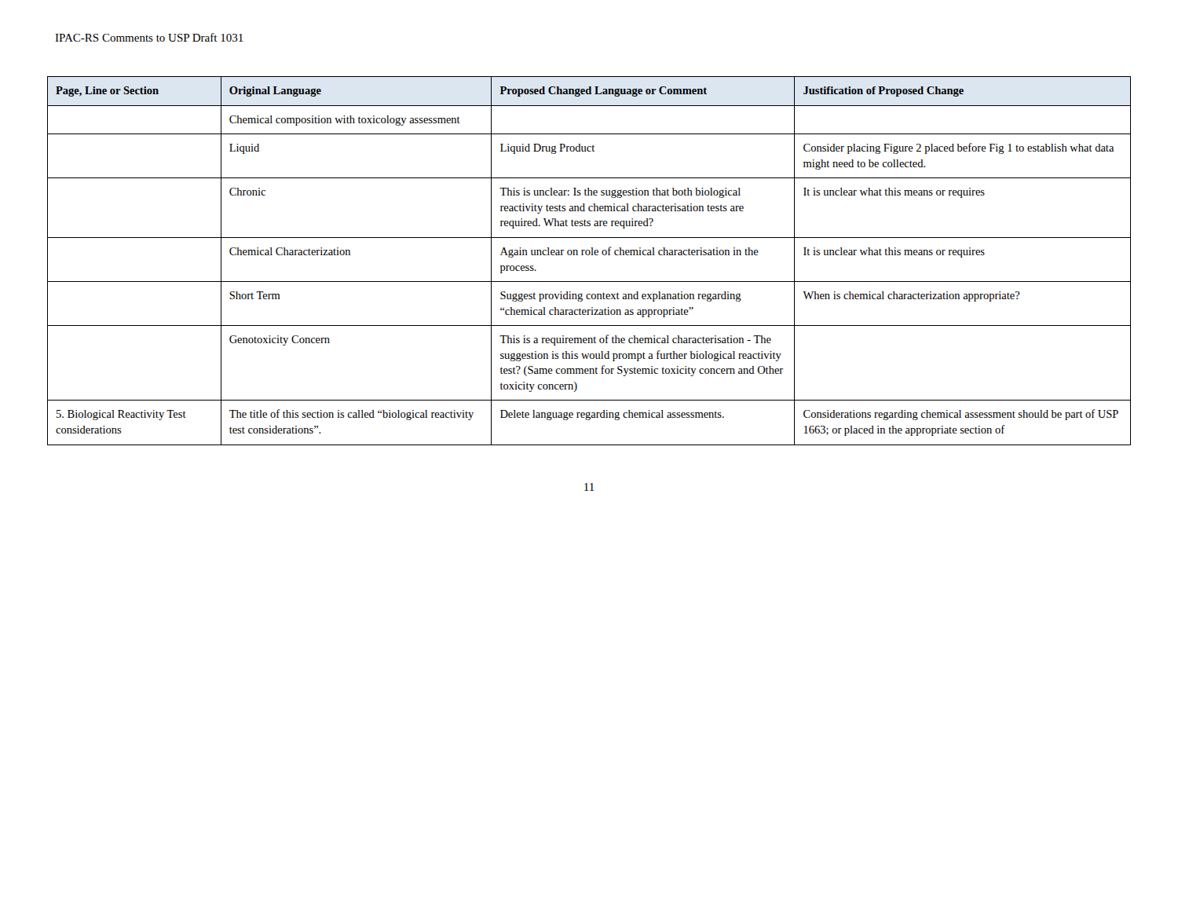IPAC-RS Comments to USP Draft 1031
| Page, Line or Section | Original Language | Proposed Changed Language or Comment | Justification of Proposed Change |
| --- | --- | --- | --- |
| | Chemical composition with toxicology assessment | | |
| | Liquid | Liquid Drug Product | Consider placing Figure 2 placed before Fig 1 to establish what data might need to be collected. |
| | Chronic | This is unclear: Is the suggestion that both biological reactivity tests and chemical characterisation tests are required. What tests are required? | It is unclear what this means or requires |
| | Chemical Characterization | Again unclear on role of chemical characterisation in the process. | It is unclear what this means or requires |
| | Short Term | Suggest providing context and explanation regarding “chemical characterization as appropriate” | When is chemical characterization appropriate? |
| | Genotoxicity Concern | This is a requirement of the chemical characterisation - The suggestion is this would prompt a further biological reactivity test? (Same comment for Systemic toxicity concern and Other toxicity concern) | |
| 5. Biological Reactivity Test considerations | The title of this section is called “biological reactivity test considerations”. | Delete language regarding chemical assessments. | Considerations regarding chemical assessment should be part of USP 1663; or placed in the appropriate section of |
11